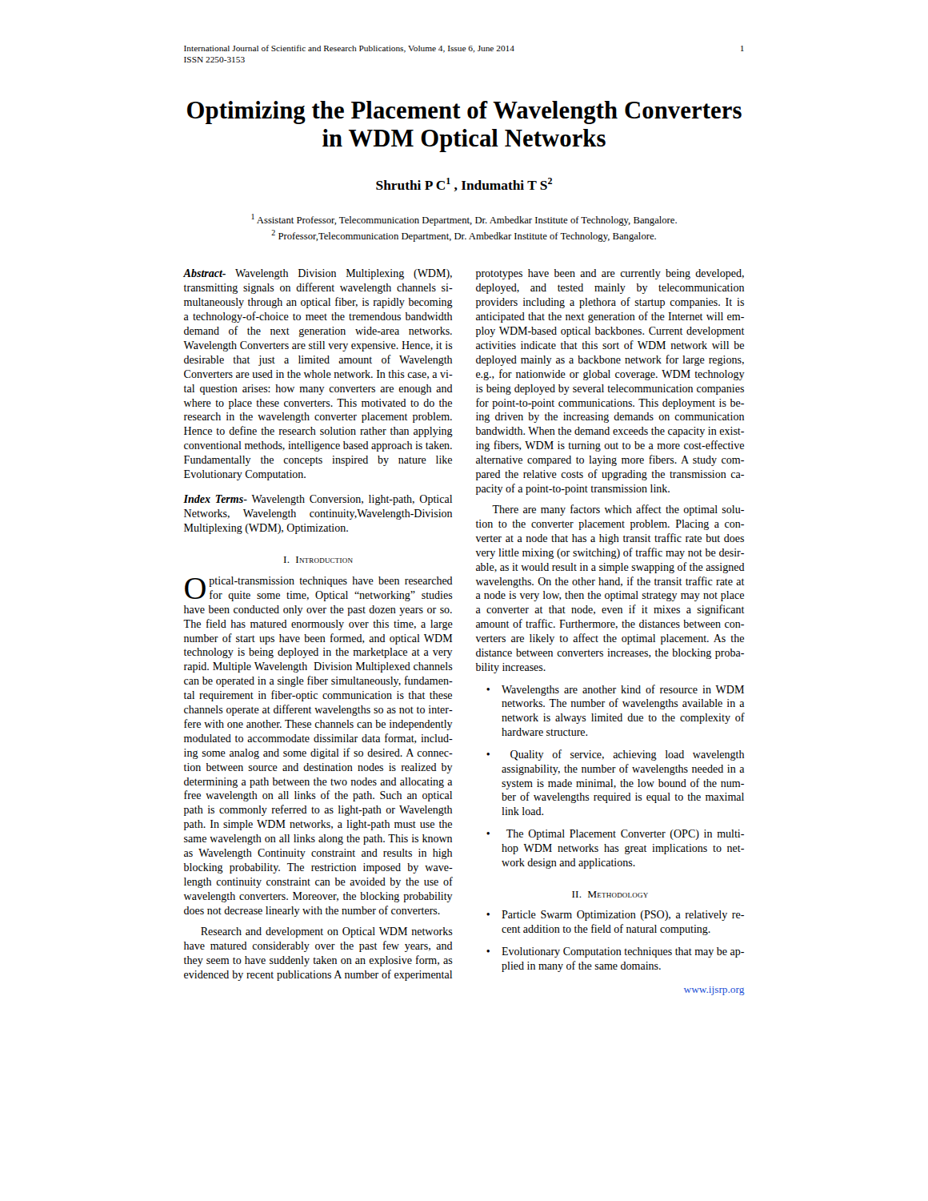International Journal of Scientific and Research Publications, Volume 4, Issue 6, June 2014
ISSN 2250-3153 1
Optimizing the Placement of Wavelength Converters in WDM Optical Networks
Shruthi P C1 , Indumathi T S2
1 Assistant Professor, Telecommunication Department, Dr. Ambedkar Institute of Technology, Bangalore.
2 Professor,Telecommunication Department, Dr. Ambedkar Institute of Technology, Bangalore.
Abstract- Wavelength Division Multiplexing (WDM), transmitting signals on different wavelength channels simultaneously through an optical fiber, is rapidly becoming a technology-of-choice to meet the tremendous bandwidth demand of the next generation wide-area networks. Wavelength Converters are still very expensive. Hence, it is desirable that just a limited amount of Wavelength Converters are used in the whole network. In this case, a vital question arises: how many converters are enough and where to place these converters. This motivated to do the research in the wavelength converter placement problem. Hence to define the research solution rather than applying conventional methods, intelligence based approach is taken. Fundamentally the concepts inspired by nature like Evolutionary Computation.
Index Terms- Wavelength Conversion, light-path, Optical Networks, Wavelength continuity,Wavelength-Division Multiplexing (WDM), Optimization.
I. Introduction
Optical-transmission techniques have been researched for quite some time, Optical “networking” studies have been conducted only over the past dozen years or so. The field has matured enormously over this time, a large number of start ups have been formed, and optical WDM technology is being deployed in the marketplace at a very rapid. Multiple Wavelength Division Multiplexed channels can be operated in a single fiber simultaneously, fundamental requirement in fiber-optic communication is that these channels operate at different wavelengths so as not to interfere with one another. These channels can be independently modulated to accommodate dissimilar data format, including some analog and some digital if so desired. A connection between source and destination nodes is realized by determining a path between the two nodes and allocating a free wavelength on all links of the path. Such an optical path is commonly referred to as light-path or Wavelength path. In simple WDM networks, a light-path must use the same wavelength on all links along the path. This is known as Wavelength Continuity constraint and results in high blocking probability. The restriction imposed by wavelength continuity constraint can be avoided by the use of wavelength converters. Moreover, the blocking probability does not decrease linearly with the number of converters.
Research and development on Optical WDM networks have matured considerably over the past few years, and they seem to have suddenly taken on an explosive form, as evidenced by recent publications A number of experimental prototypes have been and are currently being developed, deployed, and tested mainly by telecommunication providers including a plethora of startup companies. It is anticipated that the next generation of the Internet will employ WDM-based optical backbones. Current development activities indicate that this sort of WDM network will be deployed mainly as a backbone network for large regions, e.g., for nationwide or global coverage. WDM technology is being deployed by several telecommunication companies for point-to-point communications. This deployment is being driven by the increasing demands on communication bandwidth. When the demand exceeds the capacity in existing fibers, WDM is turning out to be a more cost-effective alternative compared to laying more fibers. A study compared the relative costs of upgrading the transmission capacity of a point-to-point transmission link.
There are many factors which affect the optimal solution to the converter placement problem. Placing a converter at a node that has a high transit traffic rate but does very little mixing (or switching) of traffic may not be desirable, as it would result in a simple swapping of the assigned wavelengths. On the other hand, if the transit traffic rate at a node is very low, then the optimal strategy may not place a converter at that node, even if it mixes a significant amount of traffic. Furthermore, the distances between converters are likely to affect the optimal placement. As the distance between converters increases, the blocking probability increases.
Wavelengths are another kind of resource in WDM networks. The number of wavelengths available in a network is always limited due to the complexity of hardware structure.
Quality of service, achieving load wavelength assignability, the number of wavelengths needed in a system is made minimal, the low bound of the number of wavelengths required is equal to the maximal link load.
The Optimal Placement Converter (OPC) in multihop WDM networks has great implications to network design and applications.
II. Methodology
Particle Swarm Optimization (PSO), a relatively recent addition to the field of natural computing.
Evolutionary Computation techniques that may be applied in many of the same domains.
www.ijsrp.org